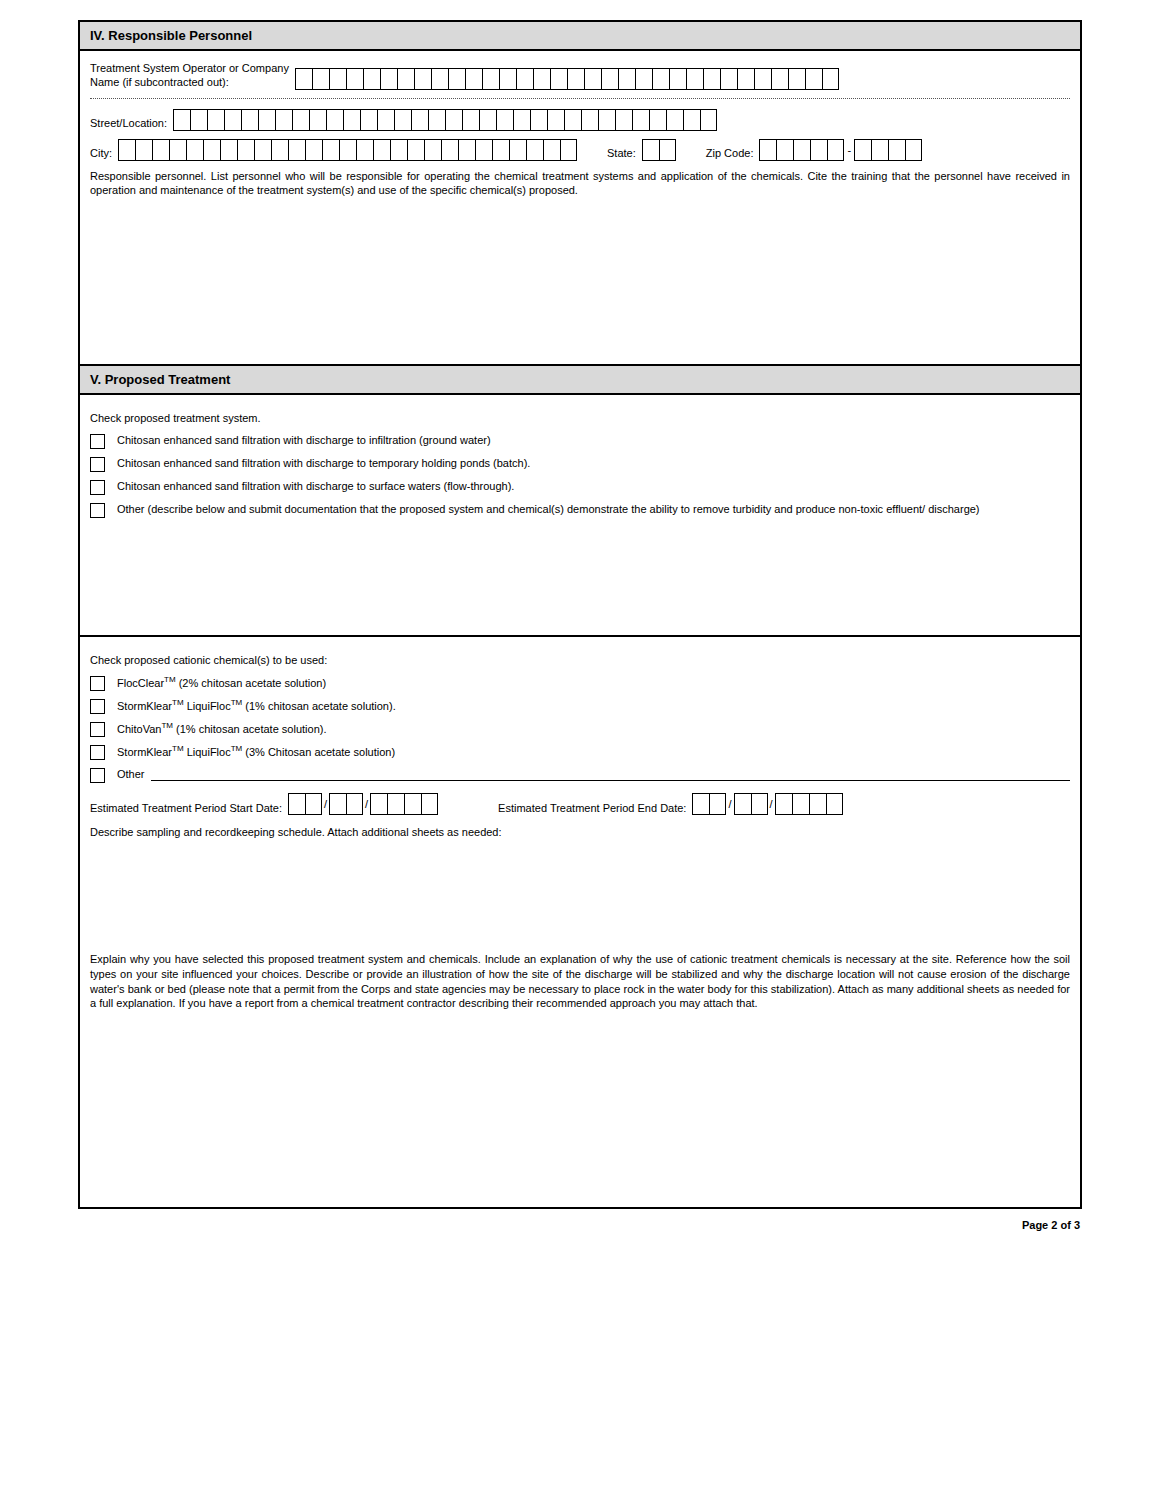IV. Responsible Personnel
Treatment System Operator or Company
Name (if subcontracted out):
Street/Location:
City:
State:
Zip Code:
-
Responsible personnel. List personnel who will be responsible for operating the chemical treatment systems and application of the chemicals. Cite the training that the personnel have received in operation and maintenance of the treatment system(s) and use of the specific chemical(s) proposed.
V. Proposed Treatment
Check proposed treatment system.
Chitosan enhanced sand filtration with discharge to infiltration (ground water)
Chitosan enhanced sand filtration with discharge to temporary holding ponds (batch).
Chitosan enhanced sand filtration with discharge to surface waters (flow-through).
Other (describe below and submit documentation that the proposed system and chemical(s) demonstrate the ability to remove turbidity and produce non-toxic effluent/ discharge)
Check proposed cationic chemical(s) to be used:
FlocClearTM (2% chitosan acetate solution)
StormKlearTM LiquiFlocTM (1% chitosan acetate solution).
ChitoVanTM (1% chitosan acetate solution).
StormKlearTM LiquiFlocTM (3% Chitosan acetate solution)
Other
Estimated Treatment Period Start Date:
/
/
Estimated Treatment Period End Date:
/
/
Describe sampling and recordkeeping schedule. Attach additional sheets as needed:
Explain why you have selected this proposed treatment system and chemicals. Include an explanation of why the use of cationic treatment chemicals is necessary at the site. Reference how the soil types on your site influenced your choices. Describe or provide an illustration of how the site of the discharge will be stabilized and why the discharge location will not cause erosion of the discharge water's bank or bed (please note that a permit from the Corps and state agencies may be necessary to place rock in the water body for this stabilization). Attach as many additional sheets as needed for a full explanation. If you have a report from a chemical treatment contractor describing their recommended approach you may attach that.
Page 2 of 3